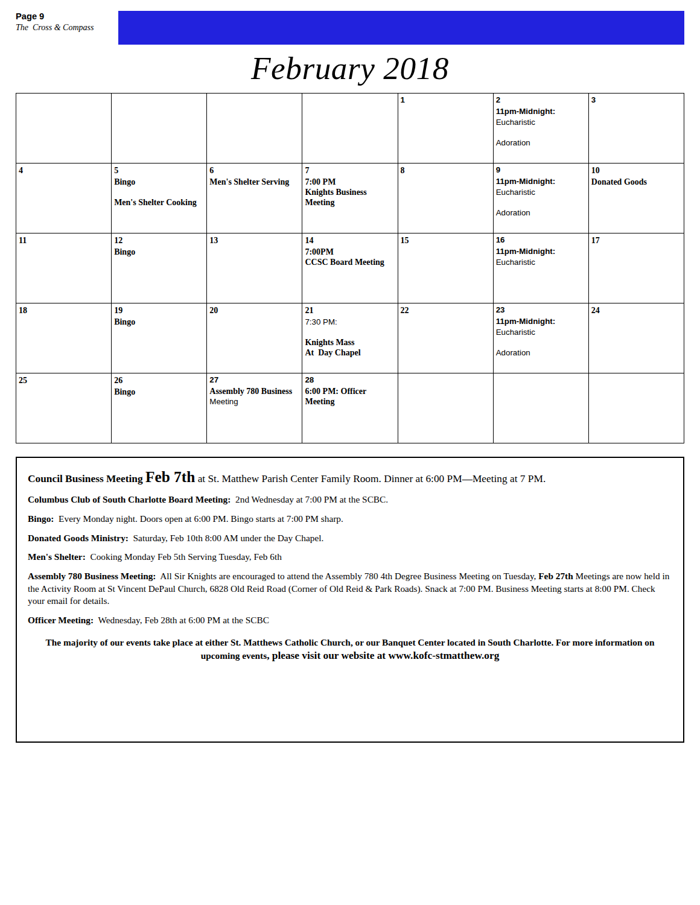Page 9
The Cross & Compass
February 2018
| | | | | 1 | 2 11pm-Midnight: Eucharistic Adoration | 3 |
| 4 | 5 Bingo Men's Shelter Cooking | 6 Men's Shelter Serving | 7 7:00 PM Knights Business Meeting | 8 | 9 11pm-Midnight: Eucharistic Adoration | 10 Donated Goods |
| 11 | 12 Bingo | 13 | 14 7:00PM CCSC Board Meeting | 15 | 16 11pm-Midnight: Eucharistic | 17 |
| 18 | 19 Bingo | 20 | 21 7:30 PM: Knights Mass At Day Chapel | 22 | 23 11pm-Midnight: Eucharistic Adoration | 24 |
| 25 | 26 Bingo | 27 Assembly 780 Business Meeting | 28 6:00 PM: Officer Meeting | | | |
Council Business Meeting Feb 7th at St. Matthew Parish Center Family Room. Dinner at 6:00 PM—Meeting at 7 PM.
Columbus Club of South Charlotte Board Meeting: 2nd Wednesday at 7:00 PM at the SCBC.
Bingo: Every Monday night. Doors open at 6:00 PM. Bingo starts at 7:00 PM sharp.
Donated Goods Ministry: Saturday, Feb 10th 8:00 AM under the Day Chapel.
Men's Shelter: Cooking Monday Feb 5th Serving Tuesday, Feb 6th
Assembly 780 Business Meeting: All Sir Knights are encouraged to attend the Assembly 780 4th Degree Business Meeting on Tuesday, Feb 27th Meetings are now held in the Activity Room at St Vincent DePaul Church, 6828 Old Reid Road (Corner of Old Reid & Park Roads). Snack at 7:00 PM. Business Meeting starts at 8:00 PM. Check your email for details.
Officer Meeting: Wednesday, Feb 28th at 6:00 PM at the SCBC
The majority of our events take place at either St. Matthews Catholic Church, or our Banquet Center located in South Charlotte. For more information on upcoming events, please visit our website at www.kofc-stmatthew.org